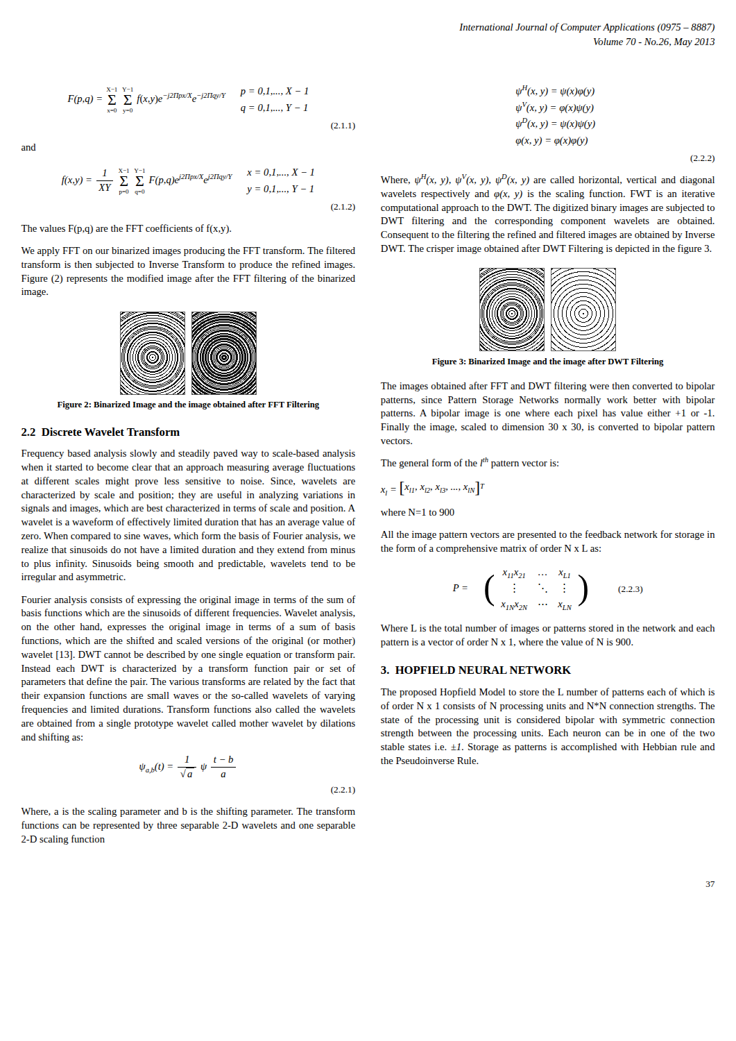International Journal of Computer Applications (0975 – 8887)
Volume 70 - No.26, May 2013
F(p,q) = X−1 Σx=0 Y−1 Σy=0 f(x,y) e−j2Πpx/Xe−j2Πqy/Y
p = 0,1,..., X − 1
q = 0,1,..., Y − 1
(2.1.1)
and
f(x,y) = 1 XY X−1 Σp=0 Y−1 Σq=0 F(p,q)ej2Πpx/Xej2Πqy/Y
x = 0,1,..., X − 1
y = 0,1,..., Y − 1
(2.1.2)
The values F(p,q) are the FFT coefficients of f(x,y).
We apply FFT on our binarized images producing the FFT transform. The filtered transform is then subjected to Inverse Transform to produce the refined images. Figure (2) represents the modified image after the FFT filtering of the binarized image.
Figure 2: Binarized Image and the image obtained after FFT Filtering
2.2 Discrete Wavelet Transform
Frequency based analysis slowly and steadily paved way to scale-based analysis when it started to become clear that an approach measuring average fluctuations at different scales might prove less sensitive to noise. Since, wavelets are characterized by scale and position; they are useful in analyzing variations in signals and images, which are best characterized in terms of scale and position. A wavelet is a waveform of effectively limited duration that has an average value of zero. When compared to sine waves, which form the basis of Fourier analysis, we realize that sinusoids do not have a limited duration and they extend from minus to plus infinity. Sinusoids being smooth and predictable, wavelets tend to be irregular and asymmetric.
Fourier analysis consists of expressing the original image in terms of the sum of basis functions which are the sinusoids of different frequencies. Wavelet analysis, on the other hand, expresses the original image in terms of a sum of basis functions, which are the shifted and scaled versions of the original (or mother) wavelet [13]. DWT cannot be described by one single equation or transform pair. Instead each DWT is characterized by a transform function pair or set of parameters that define the pair. The various transforms are related by the fact that their expansion functions are small waves or the so-called wavelets of varying frequencies and limited durations. Transform functions also called the wavelets are obtained from a single prototype wavelet called mother wavelet by dilations and shifting as:
ψa,b(t) = 1√a ψ t − b a
(2.2.1)
Where, a is the scaling parameter and b is the shifting parameter. The transform functions can be represented by three separable 2-D wavelets and one separable 2-D scaling function
ψH(x, y) = ψ(x)φ(y)
ψV(x, y) = φ(x)ψ(y)
ψD(x, y) = ψ(x)ψ(y)
φ(x, y) = φ(x)φ(y)
(2.2.2)
Where, ψH(x, y), ψV(x, y), ψD(x, y) are called horizontal, vertical and diagonal wavelets respectively and φ(x, y) is the scaling function. FWT is an iterative computational approach to the DWT. The digitized binary images are subjected to DWT filtering and the corresponding component wavelets are obtained. Consequent to the filtering the refined and filtered images are obtained by Inverse DWT. The crisper image obtained after DWT Filtering is depicted in the figure 3.
Figure 3: Binarized Image and the image after DWT Filtering
The images obtained after FFT and DWT filtering were then converted to bipolar patterns, since Pattern Storage Networks normally work better with bipolar patterns. A bipolar image is one where each pixel has value either +1 or -1. Finally the image, scaled to dimension 30 x 30, is converted to bipolar pattern vectors.
The general form of the lth pattern vector is:
xl = [ xl1, xl2, xl3, ..., xlN ]T
where N=1 to 900
All the image pattern vectors are presented to the feedback network for storage in the form of a comprehensive matrix of order N x L as:
P = (
| x 11 x 21 | … | x L1 |
| ⋮ | ⋱ | ⋮ |
| x 1N x 2N | ⋯ | x LN |
) (2.2.3)
Where L is the total number of images or patterns stored in the network and each pattern is a vector of order N x 1, where the value of N is 900.
3. HOPFIELD NEURAL NETWORK
The proposed Hopfield Model to store the L number of patterns each of which is of order N x 1 consists of N processing units and N*N connection strengths. The state of the processing unit is considered bipolar with symmetric connection strength between the processing units. Each neuron can be in one of the two stable states i.e. ±1. Storage as patterns is accomplished with Hebbian rule and the Pseudoinverse Rule.
37